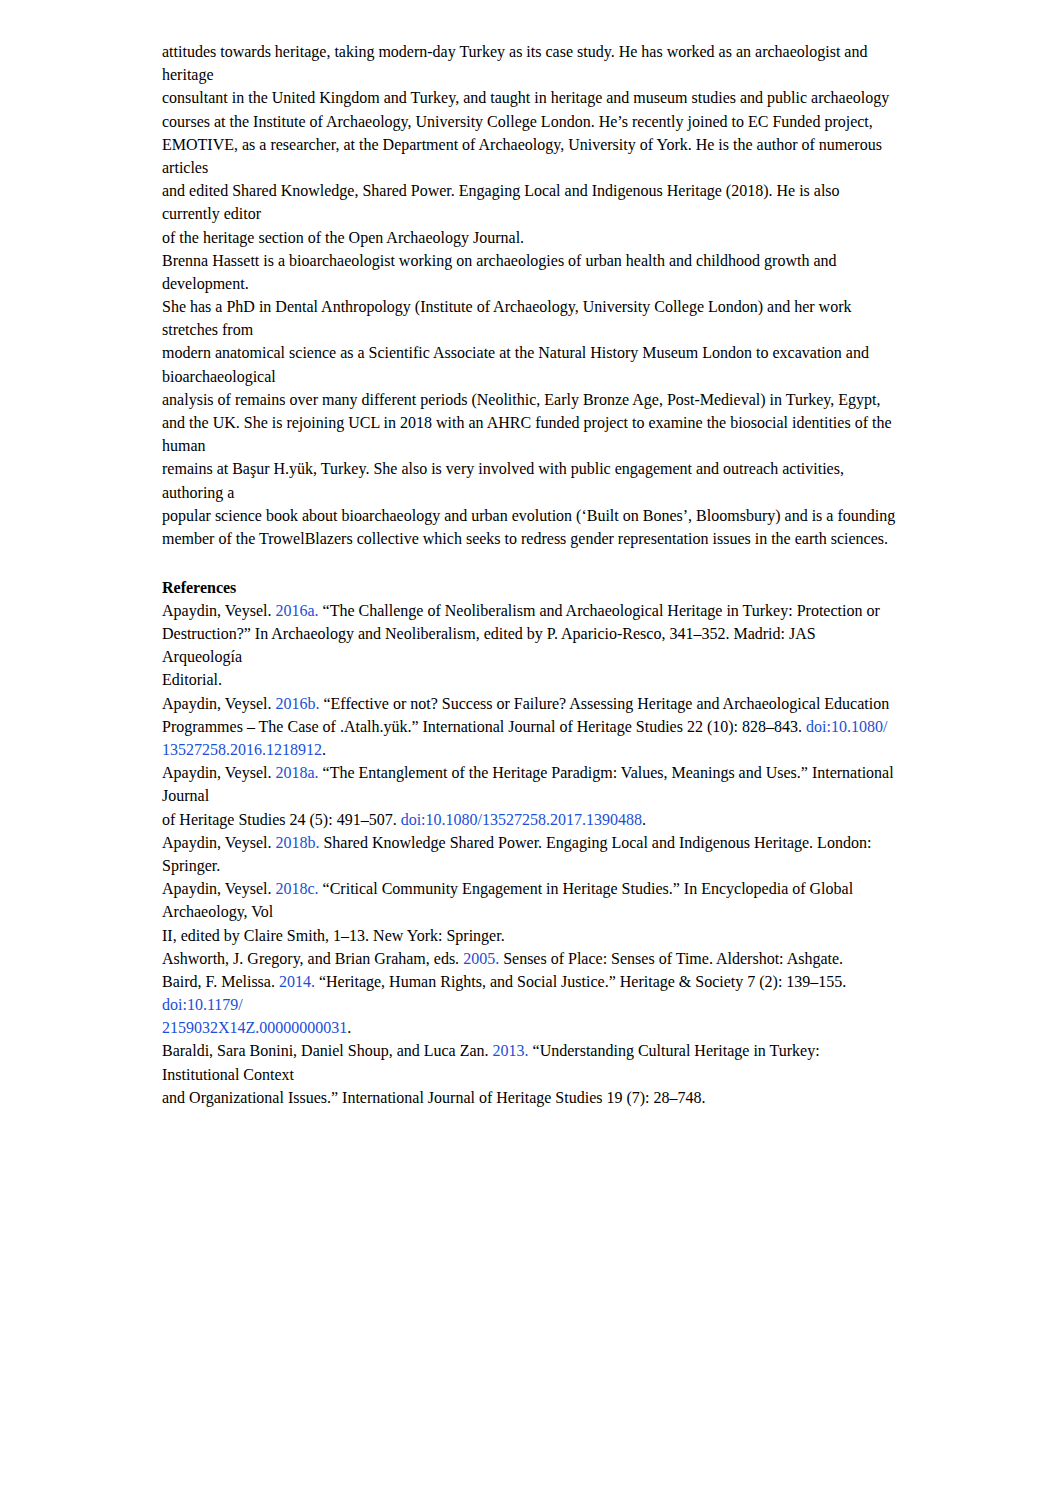attitudes towards heritage, taking modern-day Turkey as its case study. He has worked as an archaeologist and heritage
consultant in the United Kingdom and Turkey, and taught in heritage and museum studies and public archaeology
courses at the Institute of Archaeology, University College London. He’s recently joined to EC Funded project,
EMOTIVE, as a researcher, at the Department of Archaeology, University of York. He is the author of numerous articles
and edited Shared Knowledge, Shared Power. Engaging Local and Indigenous Heritage (2018). He is also currently editor
of the heritage section of the Open Archaeology Journal.
Brenna Hassett is a bioarchaeologist working on archaeologies of urban health and childhood growth and development.
She has a PhD in Dental Anthropology (Institute of Archaeology, University College London) and her work stretches from
modern anatomical science as a Scientific Associate at the Natural History Museum London to excavation and bioarchaeological
analysis of remains over many different periods (Neolithic, Early Bronze Age, Post-Medieval) in Turkey, Egypt,
and the UK. She is rejoining UCL in 2018 with an AHRC funded project to examine the biosocial identities of the human
remains at Başur H.yük, Turkey. She also is very involved with public engagement and outreach activities, authoring a
popular science book about bioarchaeology and urban evolution (‘Built on Bones’, Bloomsbury) and is a founding
member of the TrowelBlazers collective which seeks to redress gender representation issues in the earth sciences.
References
Apaydin, Veysel. 2016a. “The Challenge of Neoliberalism and Archaeological Heritage in Turkey: Protection or
Destruction?” In Archaeology and Neoliberalism, edited by P. Aparicio-Resco, 341–352. Madrid: JAS Arqueología
Editorial.
Apaydin, Veysel. 2016b. “Effective or not? Success or Failure? Assessing Heritage and Archaeological Education
Programmes – The Case of .Atalh.yük.” International Journal of Heritage Studies 22 (10): 828–843. doi:10.1080/
13527258.2016.1218912.
Apaydin, Veysel. 2018a. “The Entanglement of the Heritage Paradigm: Values, Meanings and Uses.” International Journal
of Heritage Studies 24 (5): 491–507. doi:10.1080/13527258.2017.1390488.
Apaydin, Veysel. 2018b. Shared Knowledge Shared Power. Engaging Local and Indigenous Heritage. London: Springer.
Apaydin, Veysel. 2018c. “Critical Community Engagement in Heritage Studies.” In Encyclopedia of Global Archaeology, Vol
II, edited by Claire Smith, 1–13. New York: Springer.
Ashworth, J. Gregory, and Brian Graham, eds. 2005. Senses of Place: Senses of Time. Aldershot: Ashgate.
Baird, F. Melissa. 2014. “Heritage, Human Rights, and Social Justice.” Heritage & Society 7 (2): 139–155. doi:10.1179/
2159032X14Z.00000000031.
Baraldi, Sara Bonini, Daniel Shoup, and Luca Zan. 2013. “Understanding Cultural Heritage in Turkey: Institutional Context
and Organizational Issues.” International Journal of Heritage Studies 19 (7): 28–748.